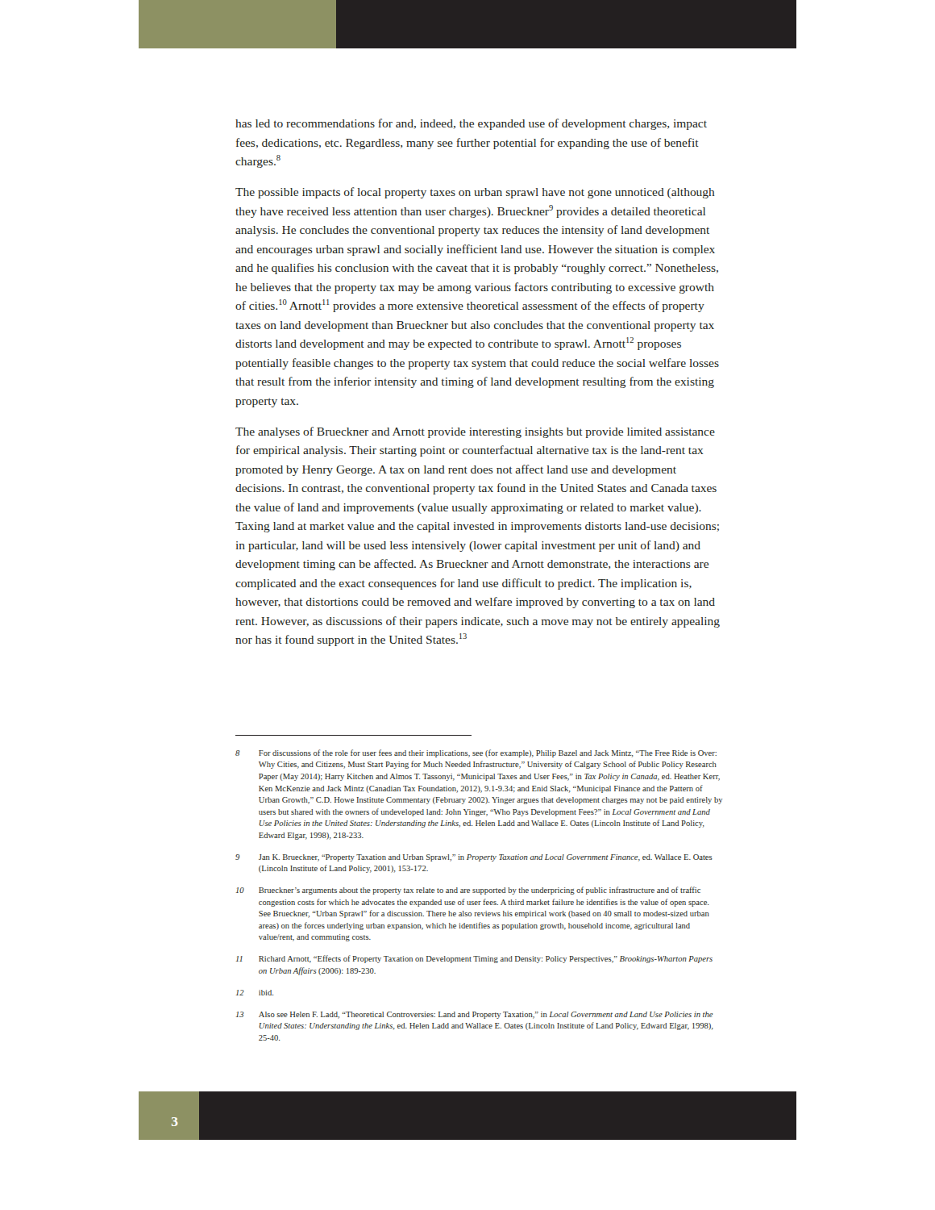has led to recommendations for and, indeed, the expanded use of development charges, impact fees, dedications, etc. Regardless, many see further potential for expanding the use of benefit charges.8
The possible impacts of local property taxes on urban sprawl have not gone unnoticed (although they have received less attention than user charges). Brueckner9 provides a detailed theoretical analysis. He concludes the conventional property tax reduces the intensity of land development and encourages urban sprawl and socially inefficient land use. However the situation is complex and he qualifies his conclusion with the caveat that it is probably “roughly correct.” Nonetheless, he believes that the property tax may be among various factors contributing to excessive growth of cities.10 Arnott11 provides a more extensive theoretical assessment of the effects of property taxes on land development than Brueckner but also concludes that the conventional property tax distorts land development and may be expected to contribute to sprawl. Arnott12 proposes potentially feasible changes to the property tax system that could reduce the social welfare losses that result from the inferior intensity and timing of land development resulting from the existing property tax.
The analyses of Brueckner and Arnott provide interesting insights but provide limited assistance for empirical analysis. Their starting point or counterfactual alternative tax is the land-rent tax promoted by Henry George. A tax on land rent does not affect land use and development decisions. In contrast, the conventional property tax found in the United States and Canada taxes the value of land and improvements (value usually approximating or related to market value). Taxing land at market value and the capital invested in improvements distorts land-use decisions; in particular, land will be used less intensively (lower capital investment per unit of land) and development timing can be affected. As Brueckner and Arnott demonstrate, the interactions are complicated and the exact consequences for land use difficult to predict. The implication is, however, that distortions could be removed and welfare improved by converting to a tax on land rent. However, as discussions of their papers indicate, such a move may not be entirely appealing nor has it found support in the United States.13
8
For discussions of the role for user fees and their implications, see (for example), Philip Bazel and Jack Mintz, “The Free Ride is Over: Why Cities, and Citizens, Must Start Paying for Much Needed Infrastructure,” University of Calgary School of Public Policy Research Paper (May 2014); Harry Kitchen and Almos T. Tassonyi, “Municipal Taxes and User Fees,” in Tax Policy in Canada, ed. Heather Kerr, Ken McKenzie and Jack Mintz (Canadian Tax Foundation, 2012), 9.1-9.34; and Enid Slack, “Municipal Finance and the Pattern of Urban Growth,” C.D. Howe Institute Commentary (February 2002). Yinger argues that development charges may not be paid entirely by users but shared with the owners of undeveloped land: John Yinger, “Who Pays Development Fees?” in Local Government and Land Use Policies in the United States: Understanding the Links, ed. Helen Ladd and Wallace E. Oates (Lincoln Institute of Land Policy, Edward Elgar, 1998), 218-233.
9
Jan K. Brueckner, “Property Taxation and Urban Sprawl,” in Property Taxation and Local Government Finance, ed. Wallace E. Oates (Lincoln Institute of Land Policy, 2001), 153-172.
10
Brueckner’s arguments about the property tax relate to and are supported by the underpricing of public infrastructure and of traffic congestion costs for which he advocates the expanded use of user fees. A third market failure he identifies is the value of open space. See Brueckner, “Urban Sprawl” for a discussion. There he also reviews his empirical work (based on 40 small to modest-sized urban areas) on the forces underlying urban expansion, which he identifies as population growth, household income, agricultural land value/rent, and commuting costs.
11
Richard Arnott, “Effects of Property Taxation on Development Timing and Density: Policy Perspectives,” Brookings-Wharton Papers on Urban Affairs (2006): 189-230.
12
ibid.
13
Also see Helen F. Ladd, “Theoretical Controversies: Land and Property Taxation,” in Local Government and Land Use Policies in the United States: Understanding the Links, ed. Helen Ladd and Wallace E. Oates (Lincoln Institute of Land Policy, Edward Elgar, 1998), 25-40.
3